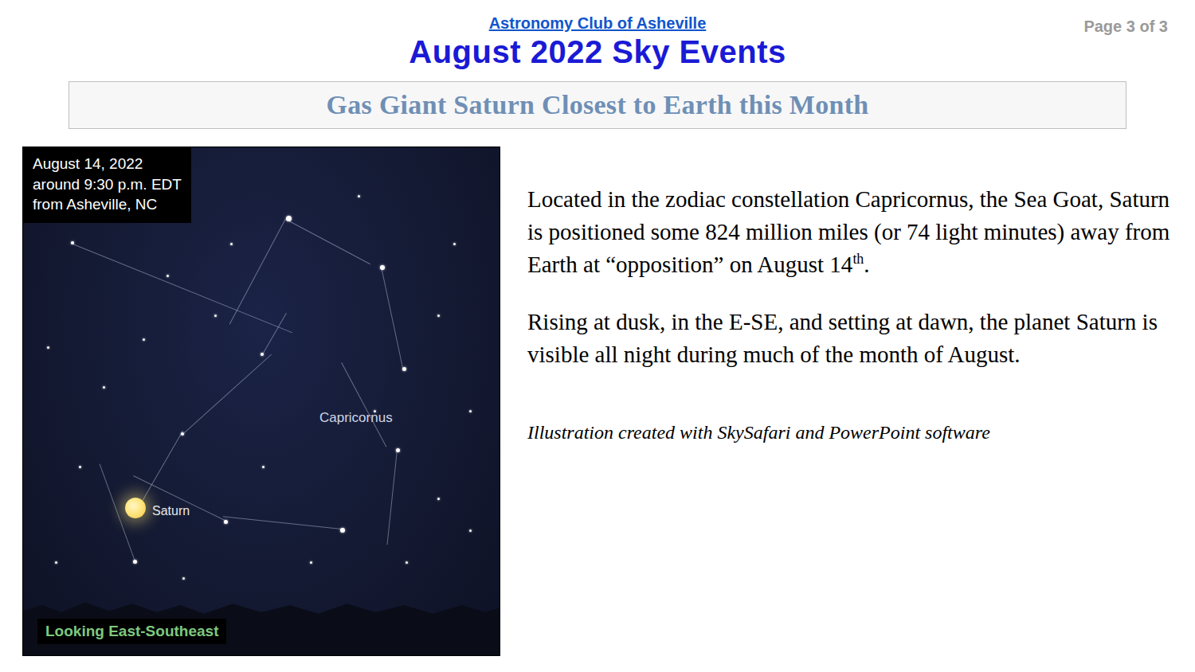Page 3 of 3
Astronomy Club of Asheville
August 2022 Sky Events
Gas Giant Saturn Closest to Earth this Month
August 14, 2022
around 9:30 p.m. EDT
from Asheville, NC
Saturn
Capricornus
Looking East-Southeast
Located in the zodiac constellation Capricornus, the Sea Goat, Saturn is positioned some 824 million miles (or 74 light minutes) away from Earth at “opposition” on August 14th.
Rising at dusk, in the E-SE, and setting at dawn, the planet Saturn is visible all night during much of the month of August.
Illustration created with SkySafari and PowerPoint software